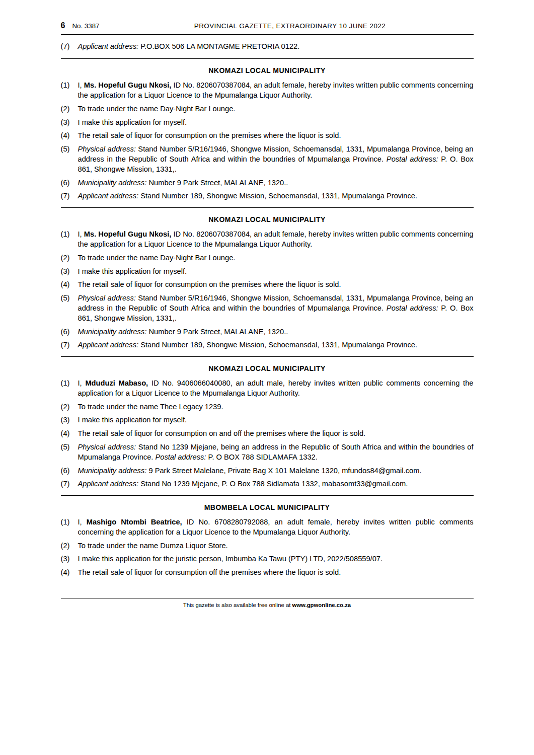6 No. 3387 PROVINCIAL GAZETTE, EXTRAORDINARY 10 JUNE 2022
(7) Applicant address: P.O.BOX 506 LA MONTAGME PRETORIA 0122.
NKOMAZI LOCAL MUNICIPALITY
(1) I, Ms. Hopeful Gugu Nkosi, ID No. 8206070387084, an adult female, hereby invites written public comments concerning the application for a Liquor Licence to the Mpumalanga Liquor Authority.
(2) To trade under the name Day-Night Bar Lounge.
(3) I make this application for myself.
(4) The retail sale of liquor for consumption on the premises where the liquor is sold.
(5) Physical address: Stand Number 5/R16/1946, Shongwe Mission, Schoemansdal, 1331, Mpumalanga Province, being an address in the Republic of South Africa and within the boundries of Mpumalanga Province. Postal address: P. O. Box 861, Shongwe Mission, 1331,.
(6) Municipality address: Number 9 Park Street, MALALANE, 1320..
(7) Applicant address: Stand Number 189, Shongwe Mission, Schoemansdal, 1331, Mpumalanga Province.
NKOMAZI LOCAL MUNICIPALITY
(1) I, Ms. Hopeful Gugu Nkosi, ID No. 8206070387084, an adult female, hereby invites written public comments concerning the application for a Liquor Licence to the Mpumalanga Liquor Authority.
(2) To trade under the name Day-Night Bar Lounge.
(3) I make this application for myself.
(4) The retail sale of liquor for consumption on the premises where the liquor is sold.
(5) Physical address: Stand Number 5/R16/1946, Shongwe Mission, Schoemansdal, 1331, Mpumalanga Province, being an address in the Republic of South Africa and within the boundries of Mpumalanga Province. Postal address: P. O. Box 861, Shongwe Mission, 1331,.
(6) Municipality address: Number 9 Park Street, MALALANE, 1320..
(7) Applicant address: Stand Number 189, Shongwe Mission, Schoemansdal, 1331, Mpumalanga Province.
NKOMAZI LOCAL MUNICIPALITY
(1) I, Mduduzi Mabaso, ID No. 9406066040080, an adult male, hereby invites written public comments concerning the application for a Liquor Licence to the Mpumalanga Liquor Authority.
(2) To trade under the name Thee Legacy 1239.
(3) I make this application for myself.
(4) The retail sale of liquor for consumption on and off the premises where the liquor is sold.
(5) Physical address: Stand No 1239 Mjejane, being an address in the Republic of South Africa and within the boundries of Mpumalanga Province. Postal address: P. O BOX 788 SIDLAMAFA 1332.
(6) Municipality address: 9 Park Street Malelane, Private Bag X 101 Malelane 1320, mfundos84@gmail.com.
(7) Applicant address: Stand No 1239 Mjejane, P. O Box 788 Sidlamafa 1332, mabasomt33@gmail.com.
MBOMBELA LOCAL MUNICIPALITY
(1) I, Mashigo Ntombi Beatrice, ID No. 6708280792088, an adult female, hereby invites written public comments concerning the application for a Liquor Licence to the Mpumalanga Liquor Authority.
(2) To trade under the name Dumza Liquor Store.
(3) I make this application for the juristic person, Imbumba Ka Tawu (PTY) LTD, 2022/508559/07.
(4) The retail sale of liquor for consumption off the premises where the liquor is sold.
This gazette is also available free online at www.gpwonline.co.za